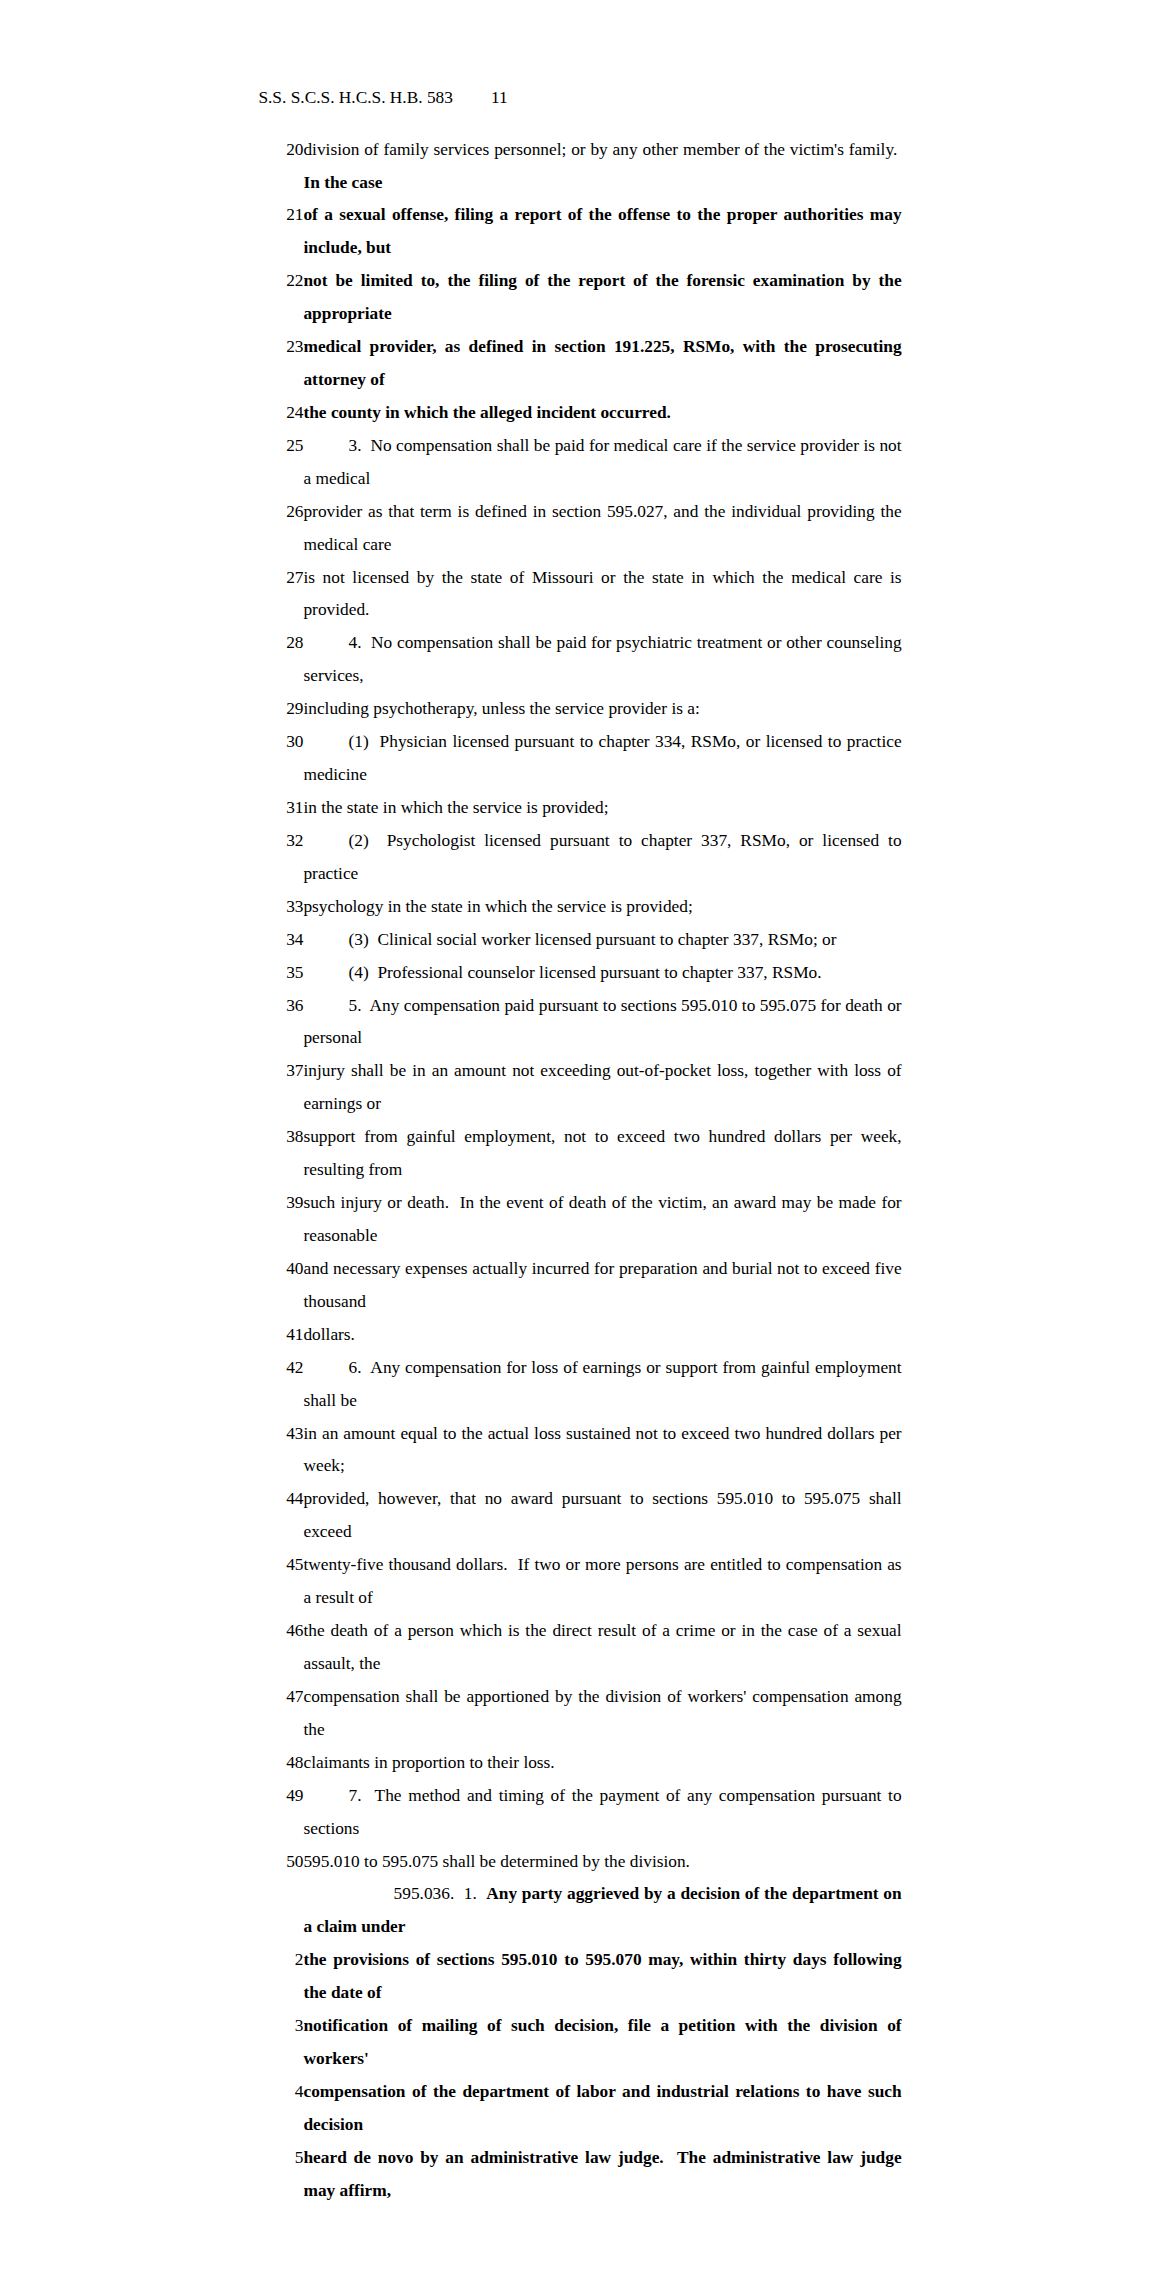S.S. S.C.S. H.C.S. H.B. 583 11
| 20 | division of family services personnel; or by any other member of the victim's family. In the case |
| 21 | of a sexual offense, filing a report of the offense to the proper authorities may include, but |
| 22 | not be limited to, the filing of the report of the forensic examination by the appropriate |
| 23 | medical provider, as defined in section 191.225, RSMo, with the prosecuting attorney of |
| 24 | the county in which the alleged incident occurred. |
| 25 | 3. No compensation shall be paid for medical care if the service provider is not a medical |
| 26 | provider as that term is defined in section 595.027, and the individual providing the medical care |
| 27 | is not licensed by the state of Missouri or the state in which the medical care is provided. |
| 28 | 4. No compensation shall be paid for psychiatric treatment or other counseling services, |
| 29 | including psychotherapy, unless the service provider is a: |
| 30 | (1) Physician licensed pursuant to chapter 334, RSMo, or licensed to practice medicine |
| 31 | in the state in which the service is provided; |
| 32 | (2) Psychologist licensed pursuant to chapter 337, RSMo, or licensed to practice |
| 33 | psychology in the state in which the service is provided; |
| 34 | (3) Clinical social worker licensed pursuant to chapter 337, RSMo; or |
| 35 | (4) Professional counselor licensed pursuant to chapter 337, RSMo. |
| 36 | 5. Any compensation paid pursuant to sections 595.010 to 595.075 for death or personal |
| 37 | injury shall be in an amount not exceeding out-of-pocket loss, together with loss of earnings or |
| 38 | support from gainful employment, not to exceed two hundred dollars per week, resulting from |
| 39 | such injury or death. In the event of death of the victim, an award may be made for reasonable |
| 40 | and necessary expenses actually incurred for preparation and burial not to exceed five thousand |
| 41 | dollars. |
| 42 | 6. Any compensation for loss of earnings or support from gainful employment shall be |
| 43 | in an amount equal to the actual loss sustained not to exceed two hundred dollars per week; |
| 44 | provided, however, that no award pursuant to sections 595.010 to 595.075 shall exceed |
| 45 | twenty-five thousand dollars. If two or more persons are entitled to compensation as a result of |
| 46 | the death of a person which is the direct result of a crime or in the case of a sexual assault, the |
| 47 | compensation shall be apportioned by the division of workers' compensation among the |
| 48 | claimants in proportion to their loss. |
| 49 | 7. The method and timing of the payment of any compensation pursuant to sections |
| 50 | 595.010 to 595.075 shall be determined by the division. |
| | 595.036. 1. Any party aggrieved by a decision of the department on a claim under |
| 2 | the provisions of sections 595.010 to 595.070 may, within thirty days following the date of |
| 3 | notification of mailing of such decision, file a petition with the division of workers' |
| 4 | compensation of the department of labor and industrial relations to have such decision |
| 5 | heard de novo by an administrative law judge. The administrative law judge may affirm, |